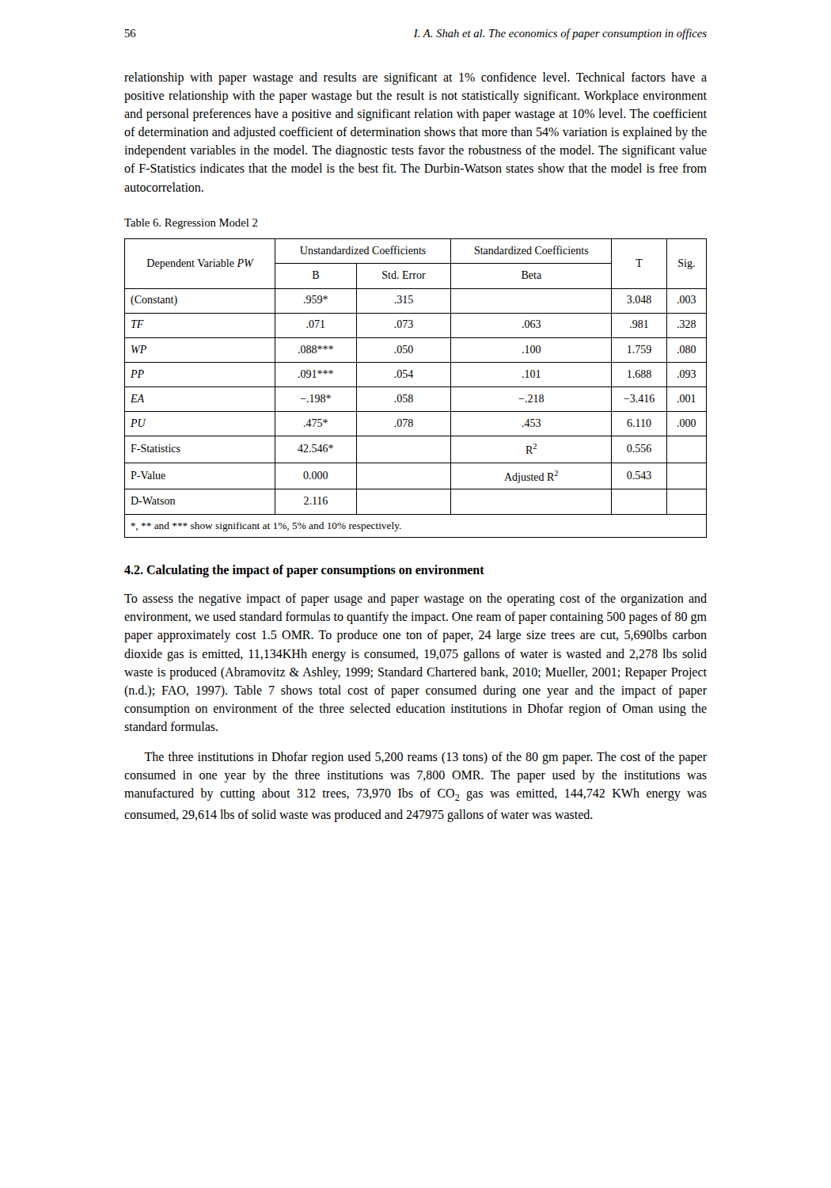56 I. A. Shah et al. The economics of paper consumption in offices
relationship with paper wastage and results are significant at 1% confidence level. Technical factors have a positive relationship with the paper wastage but the result is not statistically significant. Workplace environment and personal preferences have a positive and significant relation with paper wastage at 10% level. The coefficient of determination and adjusted coefficient of determination shows that more than 54% variation is explained by the independent variables in the model. The diagnostic tests favor the robustness of the model. The significant value of F-Statistics indicates that the model is the best fit. The Durbin-Watson states show that the model is free from autocorrelation.
Table 6. Regression Model 2
| Dependent Variable PW | Unstandardized Coefficients | Standardized Coefficients | T | Sig. |
| --- | --- | --- | --- | --- |
| B | Std. Error | Beta |
| (Constant) | .959* | .315 | | 3.048 | .003 |
| TF | .071 | .073 | .063 | .981 | .328 |
| WP | .088*** | .050 | .100 | 1.759 | .080 |
| PP | .091*** | .054 | .101 | 1.688 | .093 |
| EA | −.198* | .058 | −.218 | −3.416 | .001 |
| PU | .475* | .078 | .453 | 6.110 | .000 |
| F-Statistics | 42.546* | | R 2 | 0.556 | |
| P-Value | 0.000 | | Adjusted R 2 | 0.543 | |
| D-Watson | 2.116 | | | | |
| *, ** and *** show significant at 1%, 5% and 10% respectively. |
4.2. Calculating the impact of paper consumptions on environment
To assess the negative impact of paper usage and paper wastage on the operating cost of the organization and environment, we used standard formulas to quantify the impact. One ream of paper containing 500 pages of 80 gm paper approximately cost 1.5 OMR. To produce one ton of paper, 24 large size trees are cut, 5,690lbs carbon dioxide gas is emitted, 11,134KHh energy is consumed, 19,075 gallons of water is wasted and 2,278 lbs solid waste is produced (Abramovitz & Ashley, 1999; Standard Chartered bank, 2010; Mueller, 2001; Repaper Project (n.d.); FAO, 1997). Table 7 shows total cost of paper consumed during one year and the impact of paper consumption on environment of the three selected education institutions in Dhofar region of Oman using the standard formulas.
The three institutions in Dhofar region used 5,200 reams (13 tons) of the 80 gm paper. The cost of the paper consumed in one year by the three institutions was 7,800 OMR. The paper used by the institutions was manufactured by cutting about 312 trees, 73,970 Ibs of CO2 gas was emitted, 144,742 KWh energy was consumed, 29,614 lbs of solid waste was produced and 247975 gallons of water was wasted.